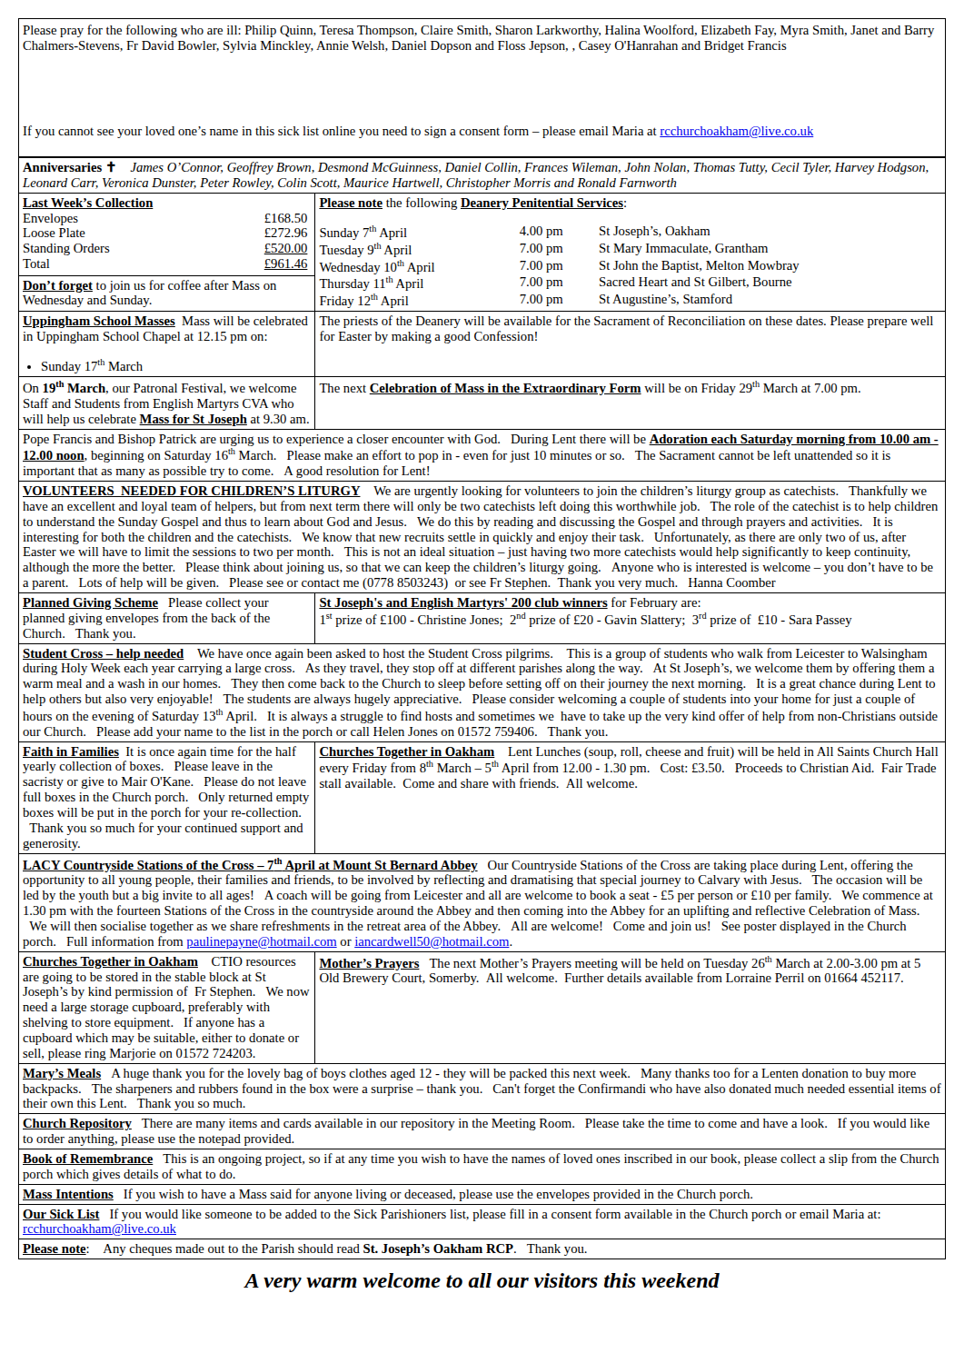Please pray for the following who are ill: Philip Quinn, Teresa Thompson, Claire Smith, Sharon Larkworthy, Halina Woolford, Elizabeth Fay, Myra Smith, Janet and Barry Chalmers-Stevens, Fr David Bowler, Sylvia Minckley, Annie Welsh, Daniel Dopson and Floss Jepson, , Casey O'Hanrahan and Bridget Francis
If you cannot see your loved one’s name in this sick list online you need to sign a consent form – please email Maria at rcchurchoakham@live.co.uk
| Anniversaries ✝ James O’Connor, Geoffrey Brown, Desmond McGuinness, Daniel Collin, Frances Wileman, John Nolan, Thomas Tutty, Cecil Tyler, Harvey Hodgson, Leonard Carr, Veronica Dunster, Peter Rowley, Colin Scott, Maurice Hartwell, Christopher Morris and Ronald Farnworth |
| Last Week’s Collection / Envelopes / £168.50 / / Loose Plate / £272.96 / / Standing Orders / £520.00 / / Total / £961.46 / | Please note the following Deanery Penitential Services : / Sunday 7 th April / 4.00 pm / St Joseph’s, Oakham / / Tuesday 9 th April / 7.00 pm / St Mary Immaculate, Grantham / / Wednesday 10 th April / 7.00 pm / St John the Baptist, Melton Mowbray / / Thursday 11 th April / 7.00 pm / Sacred Heart and St Gilbert, Bourne / / Friday 12 th April / 7.00 pm / St Augustine’s, Stamford / |
| Don’t forget to join us for coffee after Mass on Wednesday and Sunday. |
| Uppingham School Masses Mass will be celebrated in Uppingham School Chapel at 12.15 pm on: Sunday 17 th March | The priests of the Deanery will be available for the Sacrament of Reconciliation on these dates. Please prepare well for Easter by making a good Confession! |
| On 19 th March , our Patronal Festival, we welcome Staff and Students from English Martyrs CVA who will help us celebrate Mass for St Joseph at 9.30 am. | The next Celebration of Mass in the Extraordinary Form will be on Friday 29 th March at 7.00 pm. |
| Pope Francis and Bishop Patrick are urging us to experience a closer encounter with God. During Lent there will be Adoration each Saturday morning from 10.00 am - 12.00 noon , beginning on Saturday 16 th March. Please make an effort to pop in - even for just 10 minutes or so. The Sacrament cannot be left unattended so it is important that as many as possible try to come. A good resolution for Lent! |
| VOLUNTEERS NEEDED FOR CHILDREN’S LITURGY We are urgently looking for volunteers to join the children’s liturgy group as catechists. Thankfully we have an excellent and loyal team of helpers, but from next term there will only be two catechists left doing this worthwhile job. The role of the catechist is to help children to understand the Sunday Gospel and thus to learn about God and Jesus. We do this by reading and discussing the Gospel and through prayers and activities. It is interesting for both the children and the catechists. We know that new recruits settle in quickly and enjoy their task. Unfortunately, as there are only two of us, after Easter we will have to limit the sessions to two per month. This is not an ideal situation – just having two more catechists would help significantly to keep continuity, although the more the better. Please think about joining us, so that we can keep the children’s liturgy going. Anyone who is interested is welcome – you don’t have to be a parent. Lots of help will be given. Please see or contact me (0778 8503243) or see Fr Stephen. Thank you very much. Hanna Coomber |
| Planned Giving Scheme Please collect your planned giving envelopes from the back of the Church. Thank you. | St Joseph's and English Martyrs' 200 club winners for February are: 1 st prize of £100 - Christine Jones; 2 nd prize of £20 - Gavin Slattery; 3 rd prize of £10 - Sara Passey |
| Student Cross – help needed We have once again been asked to host the Student Cross pilgrims. This is a group of students who walk from Leicester to Walsingham during Holy Week each year carrying a large cross. As they travel, they stop off at different parishes along the way. At St Joseph’s, we welcome them by offering them a warm meal and a wash in our homes. They then come back to the Church to sleep before setting off on their journey the next morning. It is a great chance during Lent to help others but also very enjoyable! The students are always hugely appreciative. Please consider welcoming a couple of students into your home for just a couple of hours on the evening of Saturday 13 th April. It is always a struggle to find hosts and sometimes we have to take up the very kind offer of help from non-Christians outside our Church. Please add your name to the list in the porch or call Helen Jones on 01572 759406. Thank you. |
| Faith in Families It is once again time for the half yearly collection of boxes. Please leave in the sacristy or give to Mair O'Kane. Please do not leave full boxes in the Church porch. Only returned empty boxes will be put in the porch for your re-collection. Thank you so much for your continued support and generosity. | Churches Together in Oakham Lent Lunches (soup, roll, cheese and fruit) will be held in All Saints Church Hall every Friday from 8 th March – 5 th April from 12.00 - 1.30 pm. Cost: £3.50. Proceeds to Christian Aid. Fair Trade stall available. Come and share with friends. All welcome. |
| LACY Countryside Stations of the Cross – 7 th April at Mount St Bernard Abbey Our Countryside Stations of the Cross are taking place during Lent, offering the opportunity to all young people, their families and friends, to be involved by reflecting and dramatising that special journey to Calvary with Jesus. The occasion will be led by the youth but a big invite to all ages! A coach will be going from Leicester and all are welcome to book a seat - £5 per person or £10 per family. We commence at 1.30 pm with the fourteen Stations of the Cross in the countryside around the Abbey and then coming into the Abbey for an uplifting and reflective Celebration of Mass. We will then socialise together as we share refreshments in the retreat area of the Abbey. All are welcome! Come and join us! See poster displayed in the Church porch. Full information from paulinepayne@hotmail.com or iancardwell50@hotmail.com . |
| Churches Together in Oakham CTIO resources are going to be stored in the stable block at St Joseph’s by kind permission of Fr Stephen. We now need a large storage cupboard, preferably with shelving to store equipment. If anyone has a cupboard which may be suitable, either to donate or sell, please ring Marjorie on 01572 724203. | Mother’s Prayers The next Mother’s Prayers meeting will be held on Tuesday 26 th March at 2.00-3.00 pm at 5 Old Brewery Court, Somerby. All welcome. Further details available from Lorraine Perril on 01664 452117. |
| Mary’s Meals A huge thank you for the lovely bag of boys clothes aged 12 - they will be packed this next week. Many thanks too for a Lenten donation to buy more backpacks. The sharpeners and rubbers found in the box were a surprise – thank you. Can't forget the Confirmandi who have also donated much needed essential items of their own this Lent. Thank you so much. |
| Church Repository There are many items and cards available in our repository in the Meeting Room. Please take the time to come and have a look. If you would like to order anything, please use the notepad provided. |
| Book of Remembrance This is an ongoing project, so if at any time you wish to have the names of loved ones inscribed in our book, please collect a slip from the Church porch which gives details of what to do. |
| Mass Intentions If you wish to have a Mass said for anyone living or deceased, please use the envelopes provided in the Church porch. |
| Our Sick List If you would like someone to be added to the Sick Parishioners list, please fill in a consent form available in the Church porch or email Maria at: rcchurchoakham@live.co.uk |
| Please note : Any cheques made out to the Parish should read St. Joseph’s Oakham RCP . Thank you. |
A very warm welcome to all our visitors this weekend